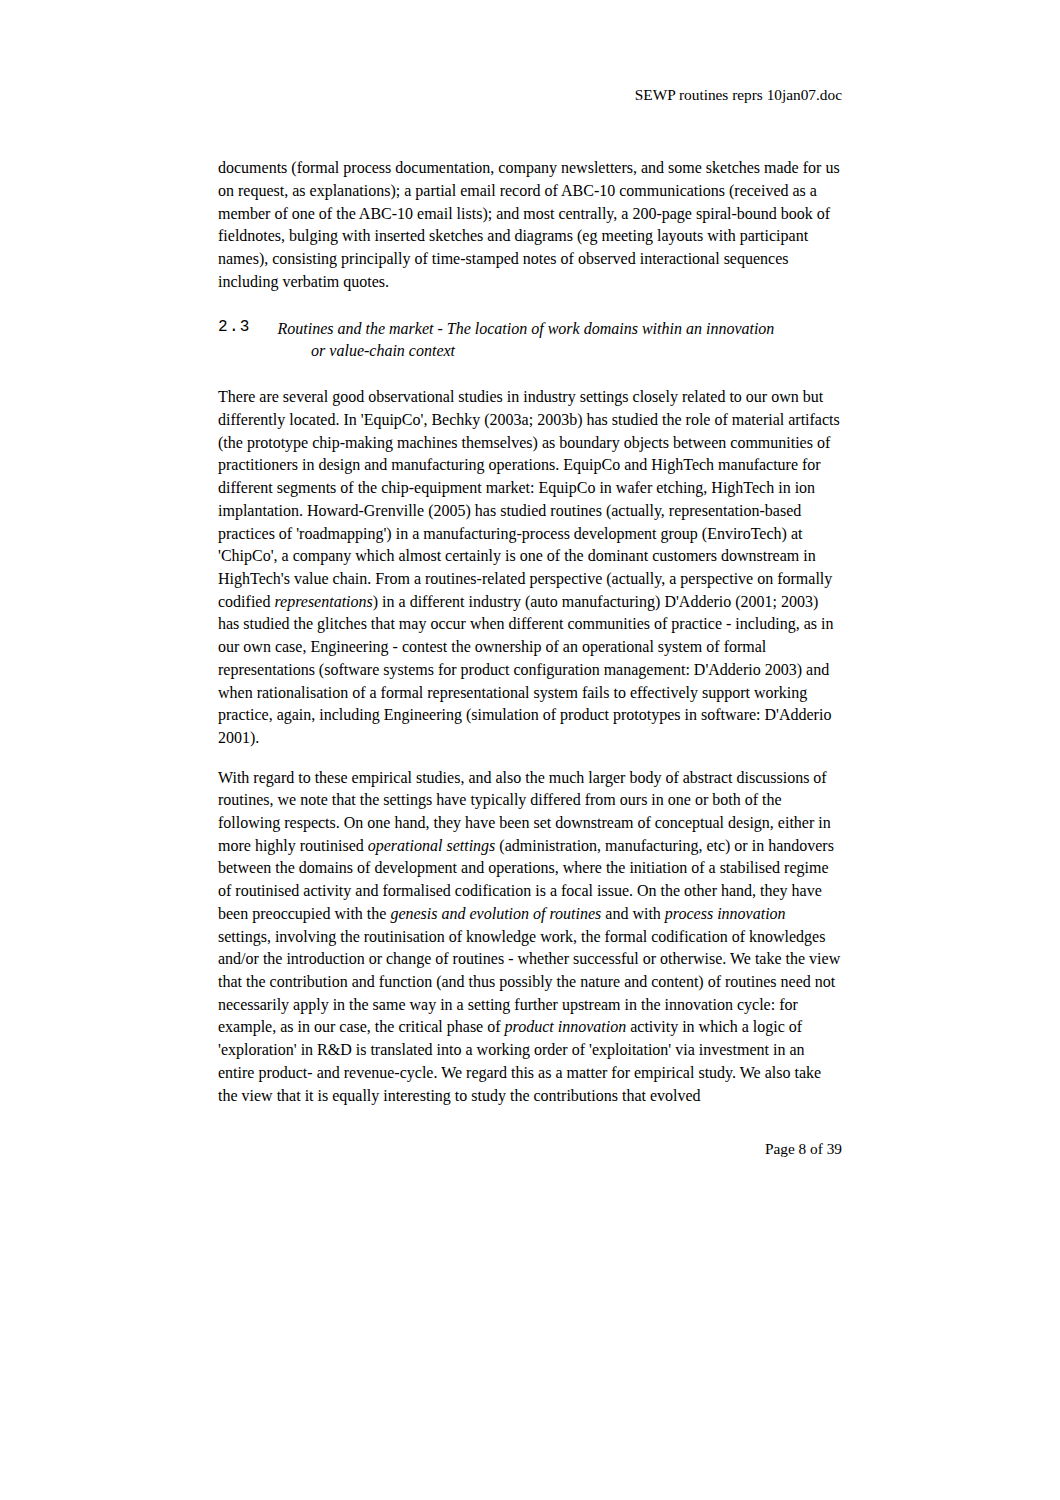SEWP routines reprs 10jan07.doc
documents (formal process documentation, company newsletters, and some sketches made for us on request, as explanations); a partial email record of ABC-10 communications (received as a member of one of the ABC-10 email lists); and most centrally, a 200-page spiral-bound book of fieldnotes, bulging with inserted sketches and diagrams (eg meeting layouts with participant names), consisting principally of time-stamped notes of observed interactional sequences including verbatim quotes.
2.3 Routines and the market - The location of work domains within an innovationor value-chain context
There are several good observational studies in industry settings closely related to our own but differently located. In 'EquipCo', Bechky (2003a; 2003b) has studied the role of material artifacts (the prototype chip-making machines themselves) as boundary objects between communities of practitioners in design and manufacturing operations. EquipCo and HighTech manufacture for different segments of the chip-equipment market: EquipCo in wafer etching, HighTech in ion implantation. Howard-Grenville (2005) has studied routines (actually, representation-based practices of 'roadmapping') in a manufacturing-process development group (EnviroTech) at 'ChipCo', a company which almost certainly is one of the dominant customers downstream in HighTech's value chain. From a routines-related perspective (actually, a perspective on formally codified representations) in a different industry (auto manufacturing) D'Adderio (2001; 2003) has studied the glitches that may occur when different communities of practice - including, as in our own case, Engineering - contest the ownership of an operational system of formal representations (software systems for product configuration management: D'Adderio 2003) and when rationalisation of a formal representational system fails to effectively support working practice, again, including Engineering (simulation of product prototypes in software: D'Adderio 2001).
With regard to these empirical studies, and also the much larger body of abstract discussions of routines, we note that the settings have typically differed from ours in one or both of the following respects. On one hand, they have been set downstream of conceptual design, either in more highly routinised operational settings (administration, manufacturing, etc) or in handovers between the domains of development and operations, where the initiation of a stabilised regime of routinised activity and formalised codification is a focal issue. On the other hand, they have been preoccupied with the genesis and evolution of routines and with process innovation settings, involving the routinisation of knowledge work, the formal codification of knowledges and/or the introduction or change of routines - whether successful or otherwise. We take the view that the contribution and function (and thus possibly the nature and content) of routines need not necessarily apply in the same way in a setting further upstream in the innovation cycle: for example, as in our case, the critical phase of product innovation activity in which a logic of 'exploration' in R&D is translated into a working order of 'exploitation' via investment in an entire product- and revenue-cycle. We regard this as a matter for empirical study. We also take the view that it is equally interesting to study the contributions that evolved
Page 8 of 39